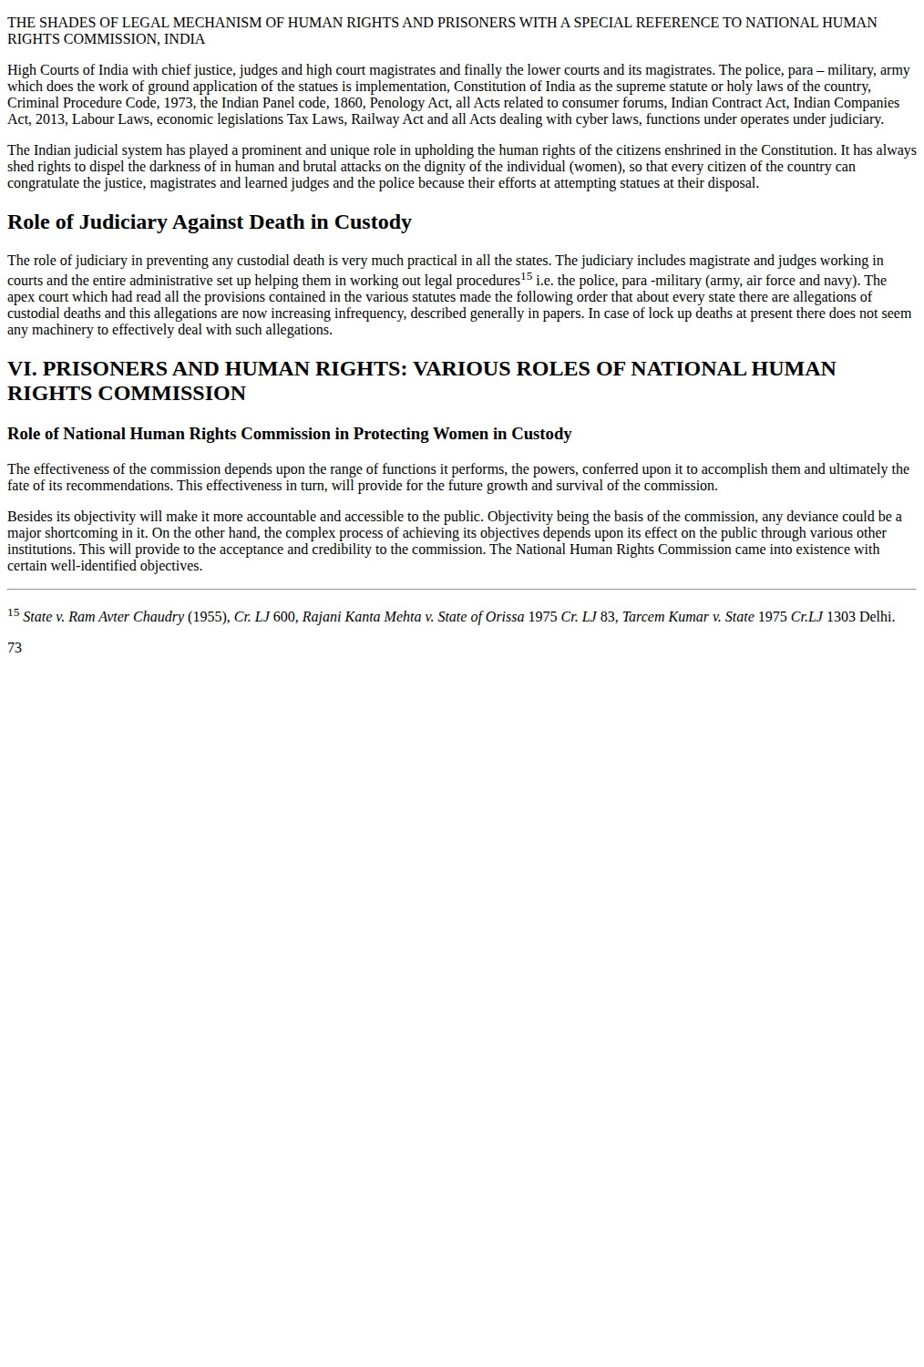THE SHADES OF LEGAL MECHANISM OF HUMAN RIGHTS AND PRISONERS WITH A SPECIAL REFERENCE TO NATIONAL HUMAN RIGHTS COMMISSION, INDIA
High Courts of India with chief justice, judges and high court magistrates and finally the lower courts and its magistrates. The police, para – military, army which does the work of ground application of the statues is implementation, Constitution of India as the supreme statute or holy laws of the country, Criminal Procedure Code, 1973, the Indian Panel code, 1860, Penology Act, all Acts related to consumer forums, Indian Contract Act, Indian Companies Act, 2013, Labour Laws, economic legislations Tax Laws, Railway Act and all Acts dealing with cyber laws, functions under operates under judiciary.
The Indian judicial system has played a prominent and unique role in upholding the human rights of the citizens enshrined in the Constitution. It has always shed rights to dispel the darkness of in human and brutal attacks on the dignity of the individual (women), so that every citizen of the country can congratulate the justice, magistrates and learned judges and the police because their efforts at attempting statues at their disposal.
Role of Judiciary Against Death in Custody
The role of judiciary in preventing any custodial death is very much practical in all the states. The judiciary includes magistrate and judges working in courts and the entire administrative set up helping them in working out legal procedures15 i.e. the police, para -military (army, air force and navy). The apex court which had read all the provisions contained in the various statutes made the following order that about every state there are allegations of custodial deaths and this allegations are now increasing infrequency, described generally in papers. In case of lock up deaths at present there does not seem any machinery to effectively deal with such allegations.
VI. PRISONERS AND HUMAN RIGHTS: VARIOUS ROLES OF NATIONAL HUMAN RIGHTS COMMISSION
Role of National Human Rights Commission in Protecting Women in Custody
The effectiveness of the commission depends upon the range of functions it performs, the powers, conferred upon it to accomplish them and ultimately the fate of its recommendations. This effectiveness in turn, will provide for the future growth and survival of the commission.
Besides its objectivity will make it more accountable and accessible to the public. Objectivity being the basis of the commission, any deviance could be a major shortcoming in it. On the other hand, the complex process of achieving its objectives depends upon its effect on the public through various other institutions. This will provide to the acceptance and credibility to the commission. The National Human Rights Commission came into existence with certain well-identified objectives.
15 State v. Ram Avter Chaudry (1955), Cr. LJ 600, Rajani Kanta Mehta v. State of Orissa 1975 Cr. LJ 83, Tarcem Kumar v. State 1975 Cr.LJ 1303 Delhi.
73